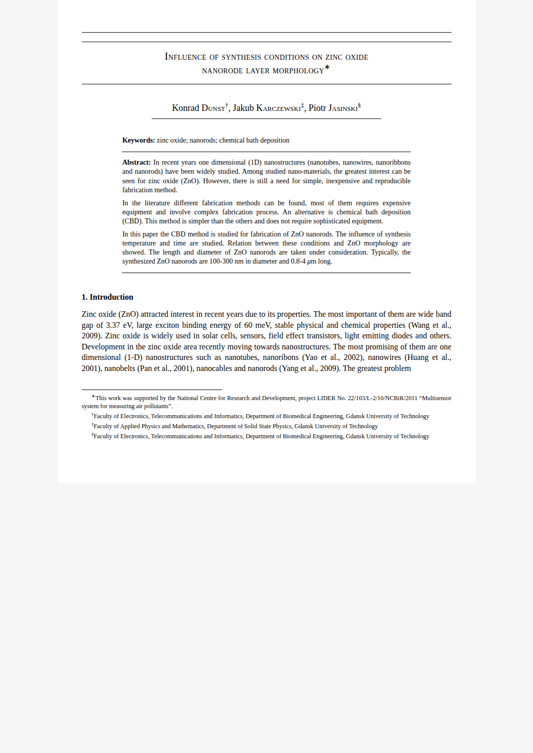Influence of synthesis conditions on zinc oxide
nanorode layer morphology∗
Konrad Dunst†, Jakub Karczewski‡, Piotr Jasinski§
Keywords: zinc oxide; nanorods; chemical bath deposition
Abstract: In recent years one dimensional (1D) nanostructures (nanotubes, nanowires, nanoribbons and nanorods) have been widely studied. Among studied nano-materials, the greatest interest can be seen for zinc oxide (ZnO). However, there is still a need for simple, inexpensive and reproducible fabrication method.
In the literature different fabrication methods can be found, most of them requires expensive equipment and involve complex fabrication process. An alternative is chemical bath deposition (CBD). This method is simpler than the others and does not require sophisticated equipment.
In this paper the CBD method is studied for fabrication of ZnO nanorods. The influence of synthesis temperature and time are studied. Relation between these conditions and ZnO morphology are showed. The length and diameter of ZnO nanorods are taken under consideration. Typically, the synthesized ZnO nanorods are 100-300 nm in diameter and 0.8-4 μm long.
1. Introduction
Zinc oxide (ZnO) attracted interest in recent years due to its properties. The most important of them are wide band gap of 3.37 eV, large exciton binding energy of 60 meV, stable physical and chemical properties (Wang et al., 2009). Zinc oxide is widely used in solar cells, sensors, field effect transistors, light emitting diodes and others. Development in the zinc oxide area recently moving towards nanostructures. The most promising of them are one dimensional (1-D) nanostructures such as nanotubes, nanoribons (Yao et al., 2002), nanowires (Huang et al., 2001), nanobelts (Pan et al., 2001), nanocables and nanorods (Yang et al., 2009). The greatest problem
∗This work was supported by the National Centre for Research and Development, project LIDER No. 22/103/L-2/10/NCBiR/2011 “Multisensor system for measuring air pollutants”.
†Faculty of Electronics, Telecommunications and Informatics, Department of Biomedical Engineering, Gdansk University of Technology
‡Faculty of Applied Physics and Mathematics, Department of Solid State Physics, Gdansk University of Technology
§Faculty of Electronics, Telecommunications and Informatics, Department of Biomedical Engineering, Gdansk University of Technology